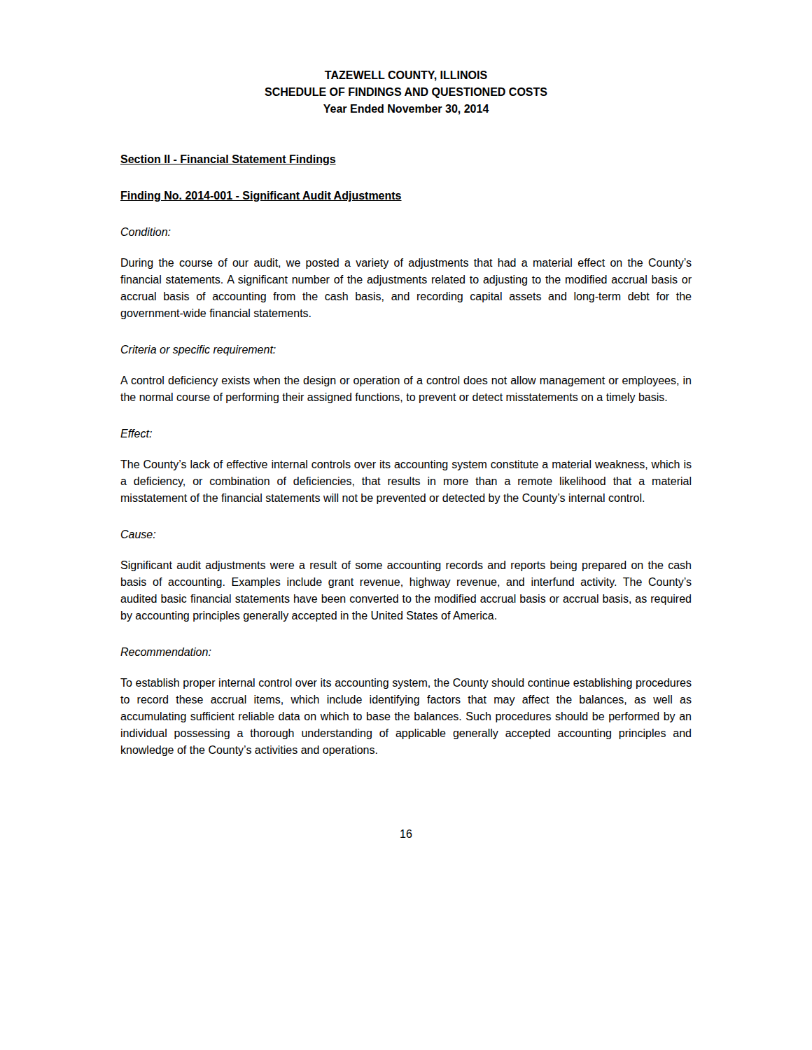TAZEWELL COUNTY, ILLINOIS
SCHEDULE OF FINDINGS AND QUESTIONED COSTS
Year Ended November 30, 2014
Section II - Financial Statement Findings
Finding No. 2014-001 - Significant Audit Adjustments
Condition:
During the course of our audit, we posted a variety of adjustments that had a material effect on the County’s financial statements. A significant number of the adjustments related to adjusting to the modified accrual basis or accrual basis of accounting from the cash basis, and recording capital assets and long-term debt for the government-wide financial statements.
Criteria or specific requirement:
A control deficiency exists when the design or operation of a control does not allow management or employees, in the normal course of performing their assigned functions, to prevent or detect misstatements on a timely basis.
Effect:
The County’s lack of effective internal controls over its accounting system constitute a material weakness, which is a deficiency, or combination of deficiencies, that results in more than a remote likelihood that a material misstatement of the financial statements will not be prevented or detected by the County’s internal control.
Cause:
Significant audit adjustments were a result of some accounting records and reports being prepared on the cash basis of accounting. Examples include grant revenue, highway revenue, and interfund activity. The County’s audited basic financial statements have been converted to the modified accrual basis or accrual basis, as required by accounting principles generally accepted in the United States of America.
Recommendation:
To establish proper internal control over its accounting system, the County should continue establishing procedures to record these accrual items, which include identifying factors that may affect the balances, as well as accumulating sufficient reliable data on which to base the balances. Such procedures should be performed by an individual possessing a thorough understanding of applicable generally accepted accounting principles and knowledge of the County’s activities and operations.
16